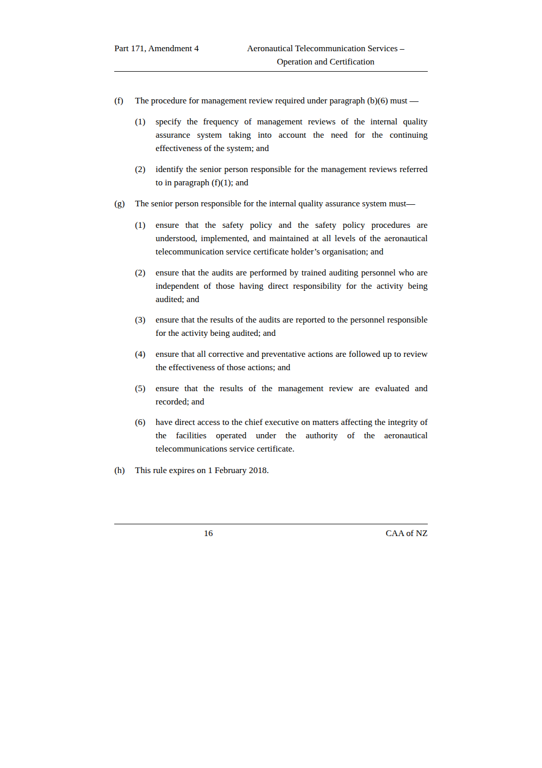| Part 171, Amendment 4 | Aeronautical Telecommunication Services – Operation and Certification |
(f) The procedure for management review required under paragraph (b)(6) must —
(1) specify the frequency of management reviews of the internal quality assurance system taking into account the need for the continuing effectiveness of the system; and
(2) identify the senior person responsible for the management reviews referred to in paragraph (f)(1); and
(g) The senior person responsible for the internal quality assurance system must—
(1) ensure that the safety policy and the safety policy procedures are understood, implemented, and maintained at all levels of the aeronautical telecommunication service certificate holder’s organisation; and
(2) ensure that the audits are performed by trained auditing personnel who are independent of those having direct responsibility for the activity being audited; and
(3) ensure that the results of the audits are reported to the personnel responsible for the activity being audited; and
(4) ensure that all corrective and preventative actions are followed up to review the effectiveness of those actions; and
(5) ensure that the results of the management review are evaluated and recorded; and
(6) have direct access to the chief executive on matters affecting the integrity of the facilities operated under the authority of the aeronautical telecommunications service certificate.
(h) This rule expires on 1 February 2018.
| 16 | CAA of NZ |